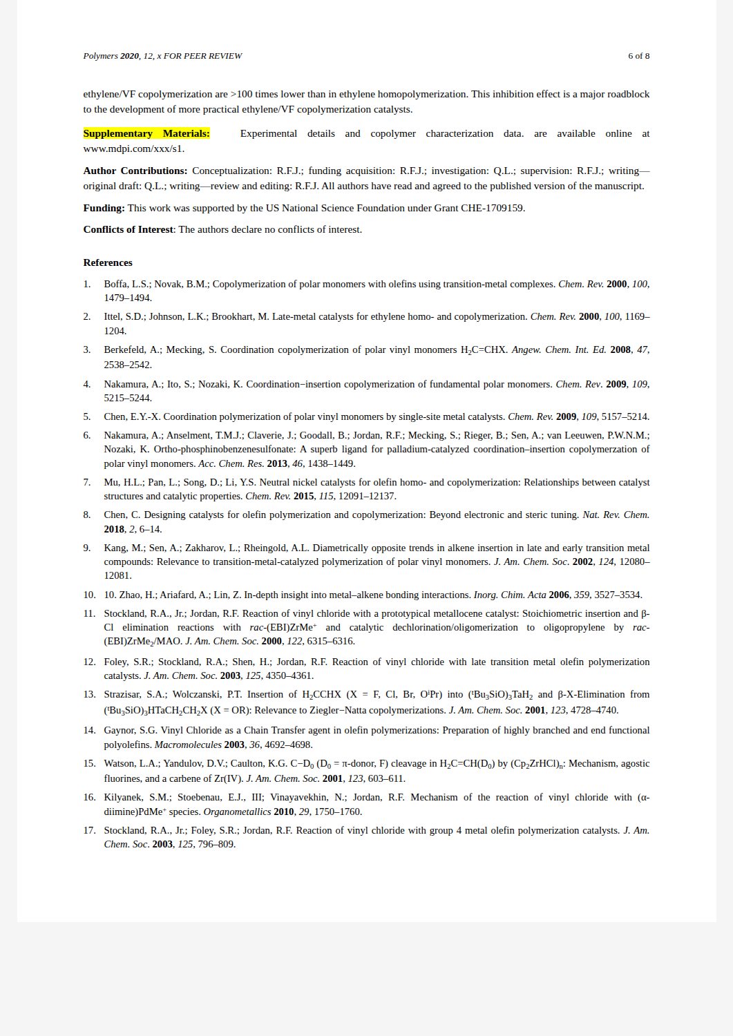Polymers 2020, 12, x FOR PEER REVIEW 6 of 8
ethylene/VF copolymerization are >100 times lower than in ethylene homopolymerization. This inhibition effect is a major roadblock to the development of more practical ethylene/VF copolymerization catalysts.
Supplementary Materials: Experimental details and copolymer characterization data. are available online at www.mdpi.com/xxx/s1.
Author Contributions: Conceptualization: R.F.J.; funding acquisition: R.F.J.; investigation: Q.L.; supervision: R.F.J.; writing—original draft: Q.L.; writing—review and editing: R.F.J. All authors have read and agreed to the published version of the manuscript.
Funding: This work was supported by the US National Science Foundation under Grant CHE-1709159.
Conflicts of Interest: The authors declare no conflicts of interest.
References
Boffa, L.S.; Novak, B.M.; Copolymerization of polar monomers with olefins using transition-metal complexes. Chem. Rev. 2000, 100, 1479–1494.
Ittel, S.D.; Johnson, L.K.; Brookhart, M. Late-metal catalysts for ethylene homo- and copolymerization. Chem. Rev. 2000, 100, 1169–1204.
Berkefeld, A.; Mecking, S. Coordination copolymerization of polar vinyl monomers H2C=CHX. Angew. Chem. Int. Ed. 2008, 47, 2538–2542.
Nakamura, A.; Ito, S.; Nozaki, K. Coordination−insertion copolymerization of fundamental polar monomers. Chem. Rev. 2009, 109, 5215–5244.
Chen, E.Y.-X. Coordination polymerization of polar vinyl monomers by single-site metal catalysts. Chem. Rev. 2009, 109, 5157–5214.
Nakamura, A.; Anselment, T.M.J.; Claverie, J.; Goodall, B.; Jordan, R.F.; Mecking, S.; Rieger, B.; Sen, A.; van Leeuwen, P.W.N.M.; Nozaki, K. Ortho-phosphinobenzenesulfonate: A superb ligand for palladium-catalyzed coordination–insertion copolymerzation of polar vinyl monomers. Acc. Chem. Res. 2013, 46, 1438–1449.
Mu, H.L.; Pan, L.; Song, D.; Li, Y.S. Neutral nickel catalysts for olefin homo- and copolymerization: Relationships between catalyst structures and catalytic properties. Chem. Rev. 2015, 115, 12091–12137.
Chen, C. Designing catalysts for olefin polymerization and copolymerization: Beyond electronic and steric tuning. Nat. Rev. Chem. 2018, 2, 6–14.
Kang, M.; Sen, A.; Zakharov, L.; Rheingold, A.L. Diametrically opposite trends in alkene insertion in late and early transition metal compounds: Relevance to transition-metal-catalyzed polymerization of polar vinyl monomers. J. Am. Chem. Soc. 2002, 124, 12080–12081.
10. Zhao, H.; Ariafard, A.; Lin, Z. In-depth insight into metal–alkene bonding interactions. Inorg. Chim. Acta 2006, 359, 3527–3534.
Stockland, R.A., Jr.; Jordan, R.F. Reaction of vinyl chloride with a prototypical metallocene catalyst: Stoichiometric insertion and β-Cl elimination reactions with rac-(EBI)ZrMe+ and catalytic dechlorination/oligomerization to oligopropylene by rac-(EBI)ZrMe2/MAO. J. Am. Chem. Soc. 2000, 122, 6315–6316.
Foley, S.R.; Stockland, R.A.; Shen, H.; Jordan, R.F. Reaction of vinyl chloride with late transition metal olefin polymerization catalysts. J. Am. Chem. Soc. 2003, 125, 4350–4361.
Strazisar, S.A.; Wolczanski, P.T. Insertion of H2CCHX (X = F, Cl, Br, OiPr) into (tBu3SiO)3TaH2 and β-X-Elimination from (tBu3SiO)3HTaCH2CH2X (X = OR): Relevance to Ziegler−Natta copolymerizations. J. Am. Chem. Soc. 2001, 123, 4728–4740.
Gaynor, S.G. Vinyl Chloride as a Chain Transfer agent in olefin polymerizations: Preparation of highly branched and end functional polyolefins. Macromolecules 2003, 36, 4692–4698.
Watson, L.A.; Yandulov, D.V.; Caulton, K.G. C−D0 (D0 = π-donor, F) cleavage in H2C=CH(D0) by (Cp2ZrHCl)n: Mechanism, agostic fluorines, and a carbene of Zr(IV). J. Am. Chem. Soc. 2001, 123, 603–611.
Kilyanek, S.M.; Stoebenau, E.J., III; Vinayavekhin, N.; Jordan, R.F. Mechanism of the reaction of vinyl chloride with (α-diimine)PdMe+ species. Organometallics 2010, 29, 1750–1760.
Stockland, R.A., Jr.; Foley, S.R.; Jordan, R.F. Reaction of vinyl chloride with group 4 metal olefin polymerization catalysts. J. Am. Chem. Soc. 2003, 125, 796–809.